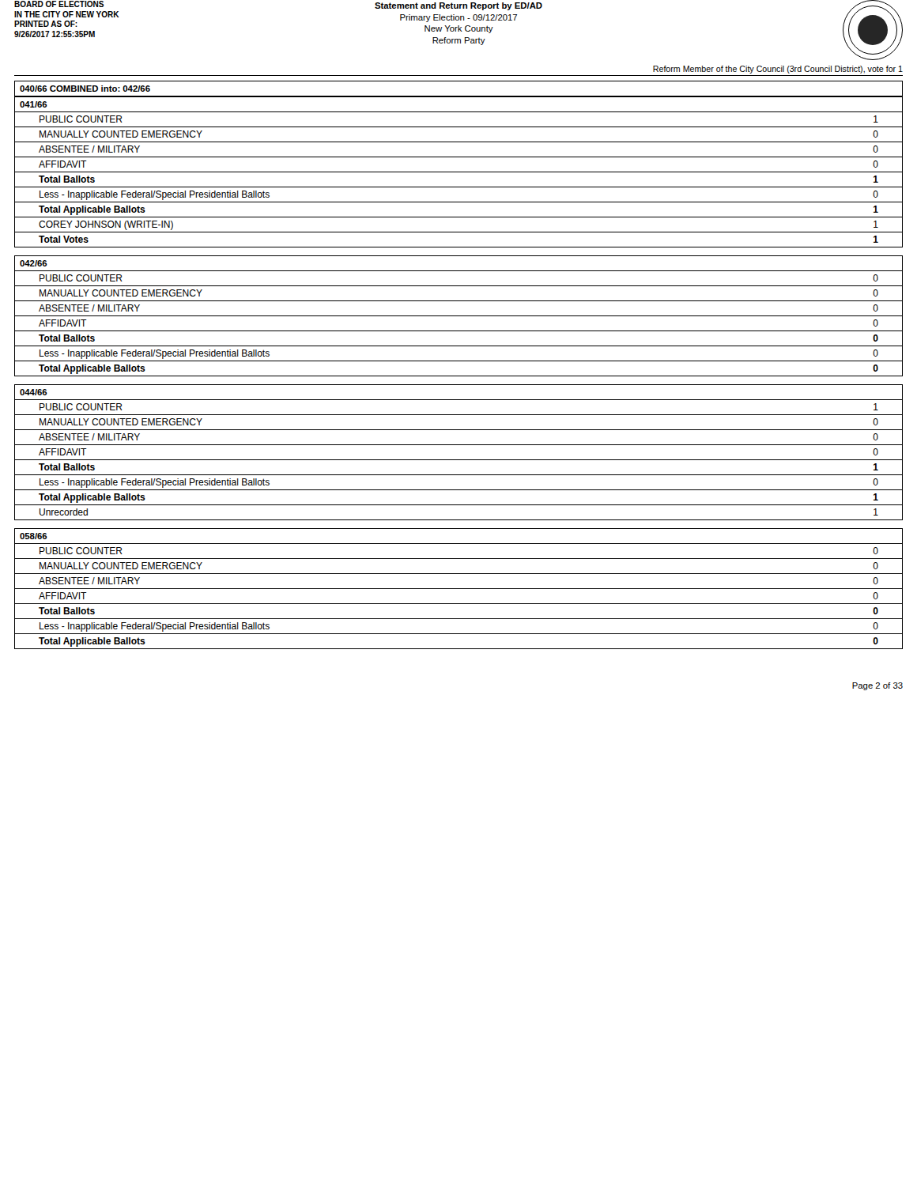BOARD OF ELECTIONS
IN THE CITY OF NEW YORK
PRINTED AS OF:
9/26/2017 12:55:35PM
Statement and Return Report by ED/AD
Primary Election - 09/12/2017
New York County
Reform Party
Reform Member of the City Council (3rd Council District), vote for 1
040/66 COMBINED into: 042/66
041/66
| PUBLIC COUNTER | 1 |
| MANUALLY COUNTED EMERGENCY | 0 |
| ABSENTEE / MILITARY | 0 |
| AFFIDAVIT | 0 |
| Total Ballots | 1 |
| Less - Inapplicable Federal/Special Presidential Ballots | 0 |
| Total Applicable Ballots | 1 |
| COREY JOHNSON (WRITE-IN) | 1 |
| Total Votes | 1 |
042/66
| PUBLIC COUNTER | 0 |
| MANUALLY COUNTED EMERGENCY | 0 |
| ABSENTEE / MILITARY | 0 |
| AFFIDAVIT | 0 |
| Total Ballots | 0 |
| Less - Inapplicable Federal/Special Presidential Ballots | 0 |
| Total Applicable Ballots | 0 |
044/66
| PUBLIC COUNTER | 1 |
| MANUALLY COUNTED EMERGENCY | 0 |
| ABSENTEE / MILITARY | 0 |
| AFFIDAVIT | 0 |
| Total Ballots | 1 |
| Less - Inapplicable Federal/Special Presidential Ballots | 0 |
| Total Applicable Ballots | 1 |
| Unrecorded | 1 |
058/66
| PUBLIC COUNTER | 0 |
| MANUALLY COUNTED EMERGENCY | 0 |
| ABSENTEE / MILITARY | 0 |
| AFFIDAVIT | 0 |
| Total Ballots | 0 |
| Less - Inapplicable Federal/Special Presidential Ballots | 0 |
| Total Applicable Ballots | 0 |
Page 2 of 33